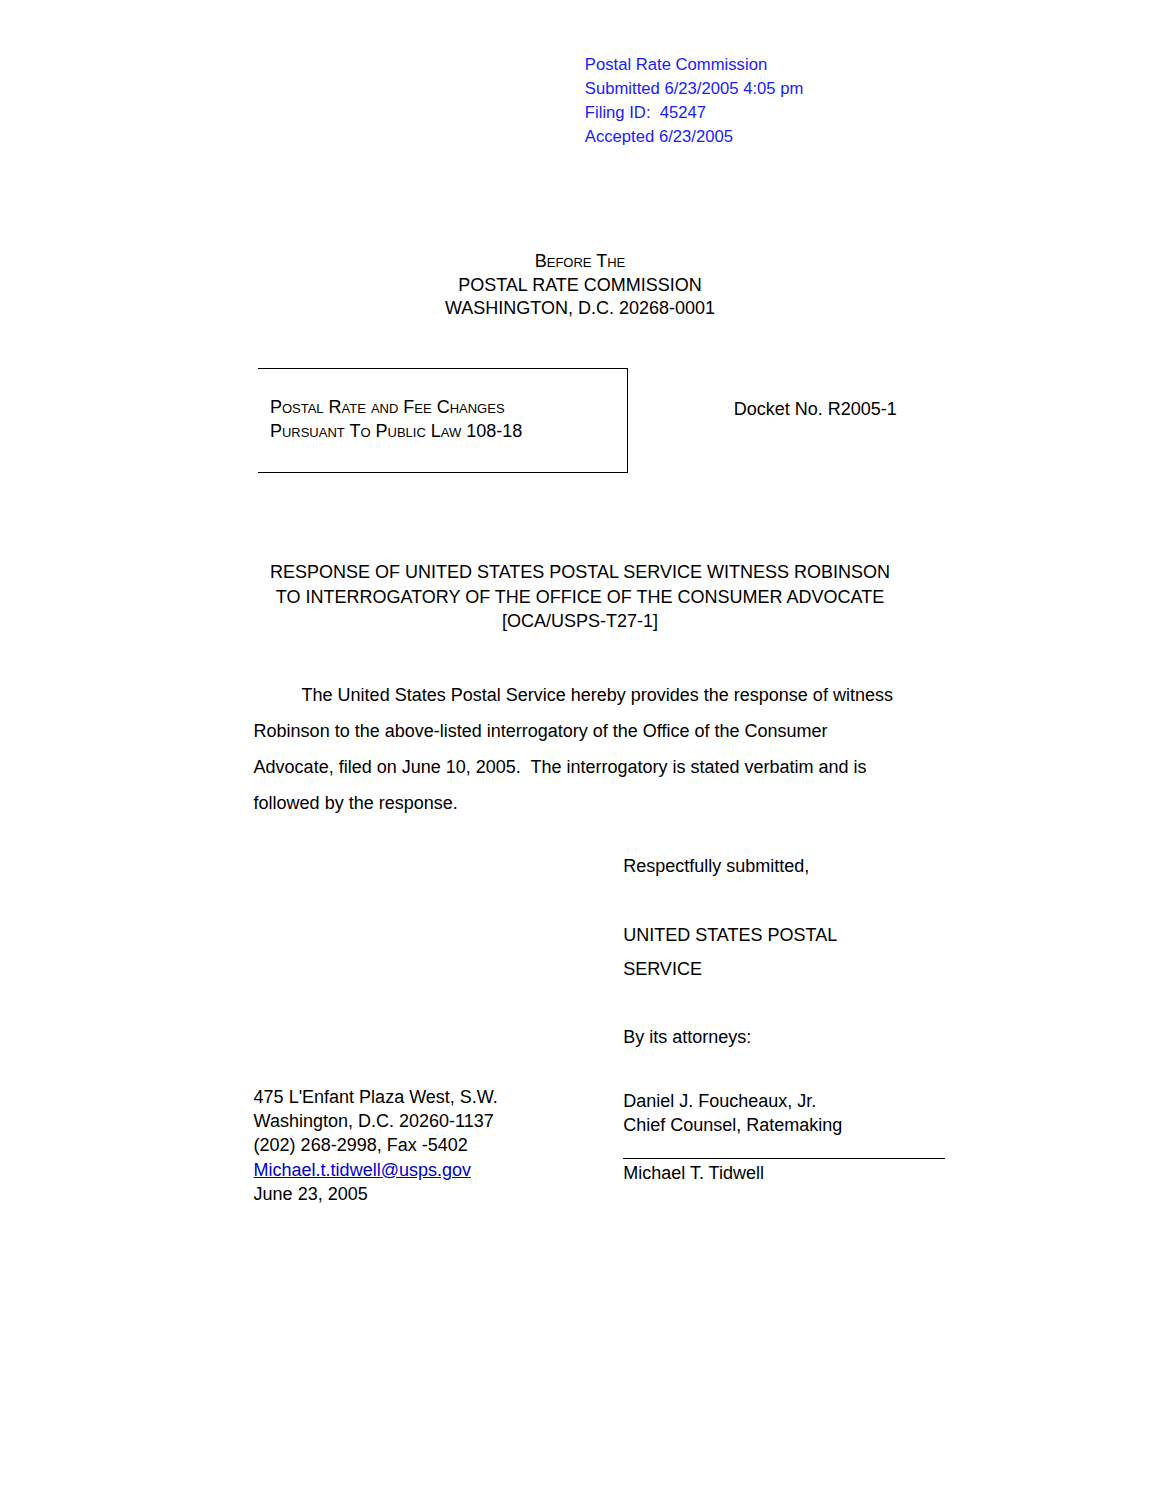Postal Rate Commission
Submitted 6/23/2005 4:05 pm
Filing ID: 45247
Accepted 6/23/2005
Before The
POSTAL RATE COMMISSION
WASHINGTON, D.C. 20268-0001
Postal Rate and Fee Changes
Pursuant To Public Law 108-18
Docket No. R2005-1
RESPONSE OF UNITED STATES POSTAL SERVICE WITNESS ROBINSON
TO INTERROGATORY OF THE OFFICE OF THE CONSUMER ADVOCATE
[OCA/USPS-T27-1]
The United States Postal Service hereby provides the response of witness
Robinson to the above-listed interrogatory of the Office of the Consumer
Advocate, filed on June 10, 2005. The interrogatory is stated verbatim and is
followed by the response.
Respectfully submitted,
UNITED STATES POSTAL SERVICE
By its attorneys:
Daniel J. Foucheaux, Jr.
Chief Counsel, Ratemaking
Michael T. Tidwell
475 L'Enfant Plaza West, S.W.
Washington, D.C. 20260-1137
(202) 268-2998, Fax -5402
Michael.t.tidwell@usps.gov
June 23, 2005